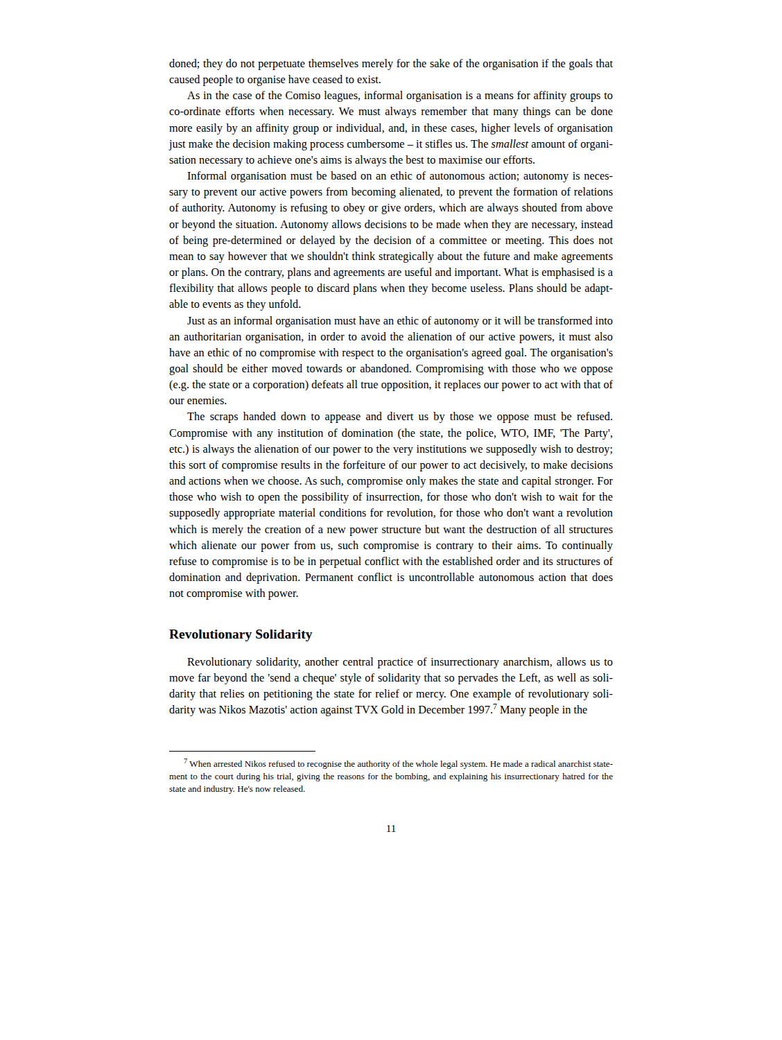doned; they do not perpetuate themselves merely for the sake of the organisation if the goals that caused people to organise have ceased to exist.
As in the case of the Comiso leagues, informal organisation is a means for affinity groups to co-ordinate efforts when necessary. We must always remember that many things can be done more easily by an affinity group or individual, and, in these cases, higher levels of organisation just make the decision making process cumbersome – it stifles us. The smallest amount of organisation necessary to achieve one's aims is always the best to maximise our efforts.
Informal organisation must be based on an ethic of autonomous action; autonomy is necessary to prevent our active powers from becoming alienated, to prevent the formation of relations of authority. Autonomy is refusing to obey or give orders, which are always shouted from above or beyond the situation. Autonomy allows decisions to be made when they are necessary, instead of being pre-determined or delayed by the decision of a committee or meeting. This does not mean to say however that we shouldn't think strategically about the future and make agreements or plans. On the contrary, plans and agreements are useful and important. What is emphasised is a flexibility that allows people to discard plans when they become useless. Plans should be adaptable to events as they unfold.
Just as an informal organisation must have an ethic of autonomy or it will be transformed into an authoritarian organisation, in order to avoid the alienation of our active powers, it must also have an ethic of no compromise with respect to the organisation's agreed goal. The organisation's goal should be either moved towards or abandoned. Compromising with those who we oppose (e.g. the state or a corporation) defeats all true opposition, it replaces our power to act with that of our enemies.
The scraps handed down to appease and divert us by those we oppose must be refused. Compromise with any institution of domination (the state, the police, WTO, IMF, 'The Party', etc.) is always the alienation of our power to the very institutions we supposedly wish to destroy; this sort of compromise results in the forfeiture of our power to act decisively, to make decisions and actions when we choose. As such, compromise only makes the state and capital stronger. For those who wish to open the possibility of insurrection, for those who don't wish to wait for the supposedly appropriate material conditions for revolution, for those who don't want a revolution which is merely the creation of a new power structure but want the destruction of all structures which alienate our power from us, such compromise is contrary to their aims. To continually refuse to compromise is to be in perpetual conflict with the established order and its structures of domination and deprivation. Permanent conflict is uncontrollable autonomous action that does not compromise with power.
Revolutionary Solidarity
Revolutionary solidarity, another central practice of insurrectionary anarchism, allows us to move far beyond the 'send a cheque' style of solidarity that so pervades the Left, as well as solidarity that relies on petitioning the state for relief or mercy. One example of revolutionary solidarity was Nikos Mazotis' action against TVX Gold in December 1997.7 Many people in the
7 When arrested Nikos refused to recognise the authority of the whole legal system. He made a radical anarchist statement to the court during his trial, giving the reasons for the bombing, and explaining his insurrectionary hatred for the state and industry. He's now released.
11